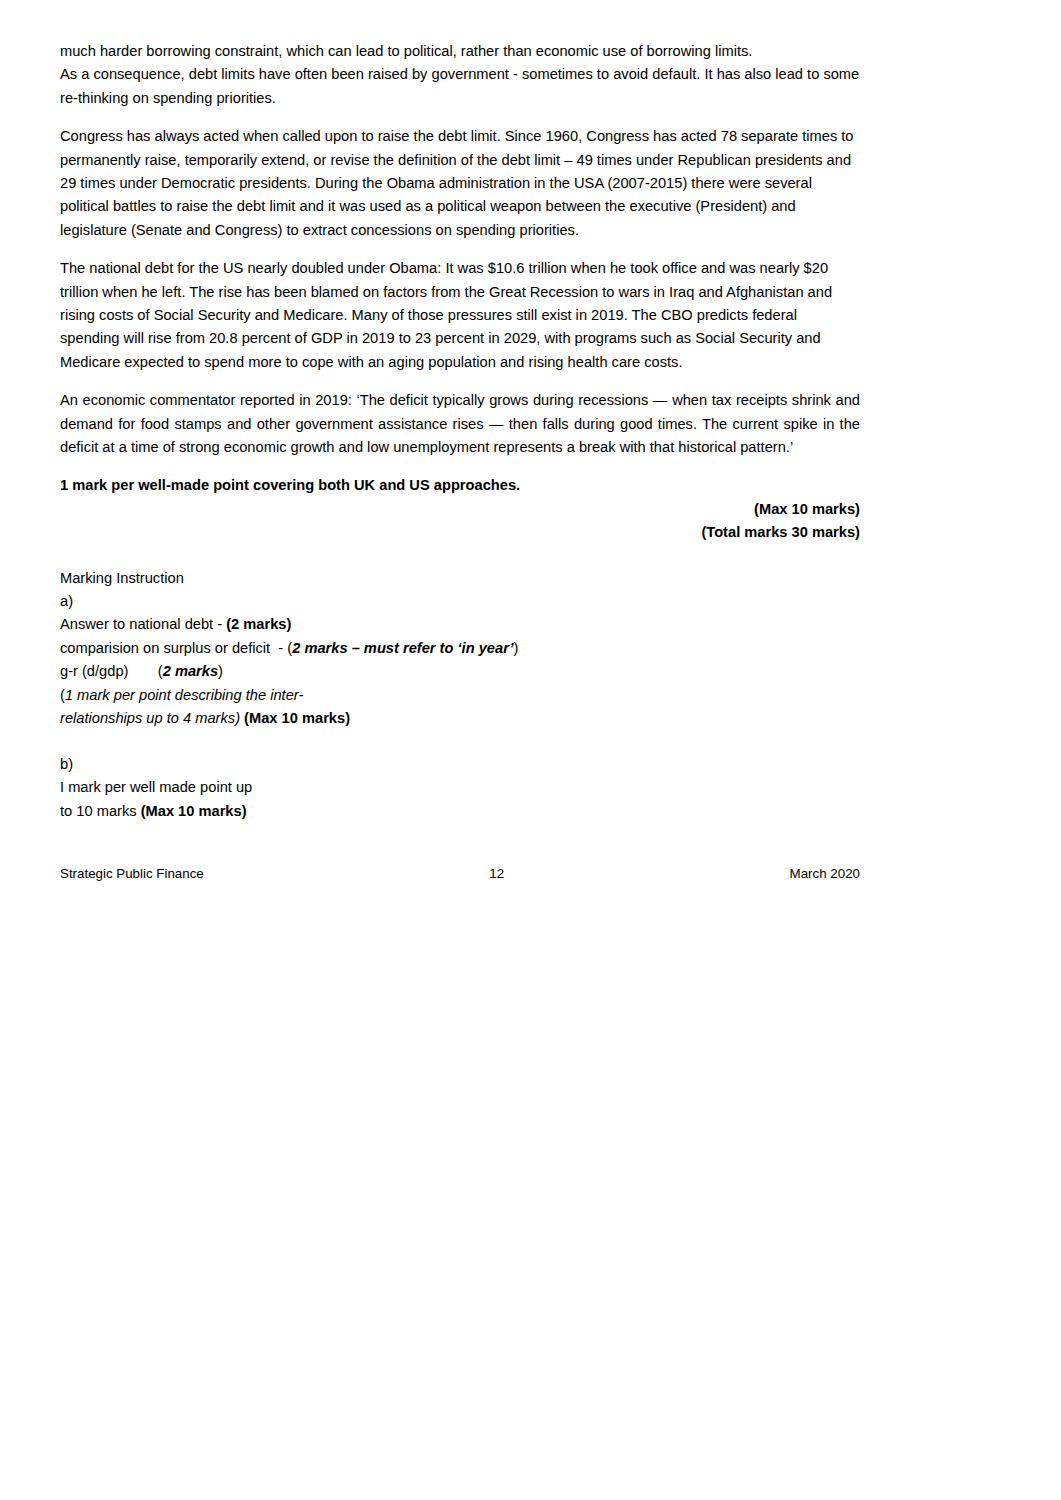much harder borrowing constraint, which can lead to political, rather than economic use of borrowing limits.
As a consequence, debt limits have often been raised by government - sometimes to avoid default. It has also lead to some re-thinking on spending priorities.
Congress has always acted when called upon to raise the debt limit. Since 1960, Congress has acted 78 separate times to permanently raise, temporarily extend, or revise the definition of the debt limit – 49 times under Republican presidents and 29 times under Democratic presidents. During the Obama administration in the USA (2007-2015) there were several political battles to raise the debt limit and it was used as a political weapon between the executive (President) and legislature (Senate and Congress) to extract concessions on spending priorities.
The national debt for the US nearly doubled under Obama: It was $10.6 trillion when he took office and was nearly $20 trillion when he left. The rise has been blamed on factors from the Great Recession to wars in Iraq and Afghanistan and rising costs of Social Security and Medicare. Many of those pressures still exist in 2019. The CBO predicts federal spending will rise from 20.8 percent of GDP in 2019 to 23 percent in 2029, with programs such as Social Security and Medicare expected to spend more to cope with an aging population and rising health care costs.
An economic commentator reported in 2019: ‘The deficit typically grows during recessions — when tax receipts shrink and demand for food stamps and other government assistance rises — then falls during good times. The current spike in the deficit at a time of strong economic growth and low unemployment represents a break with that historical pattern.’
1 mark per well-made point covering both UK and US approaches.
(Max 10 marks)
(Total marks 30 marks)
Marking Instruction
a)
Answer to national debt - (2 marks)
comparision on surplus or deficit - (2 marks – must refer to ‘in year’)
g-r (d/gdp)(2 marks)
(1 mark per point describing the inter-
relationships up to 4 marks) (Max 10 marks)
b)
I mark per well made point up
to 10 marks (Max 10 marks)
Strategic Public Finance 12 March 2020